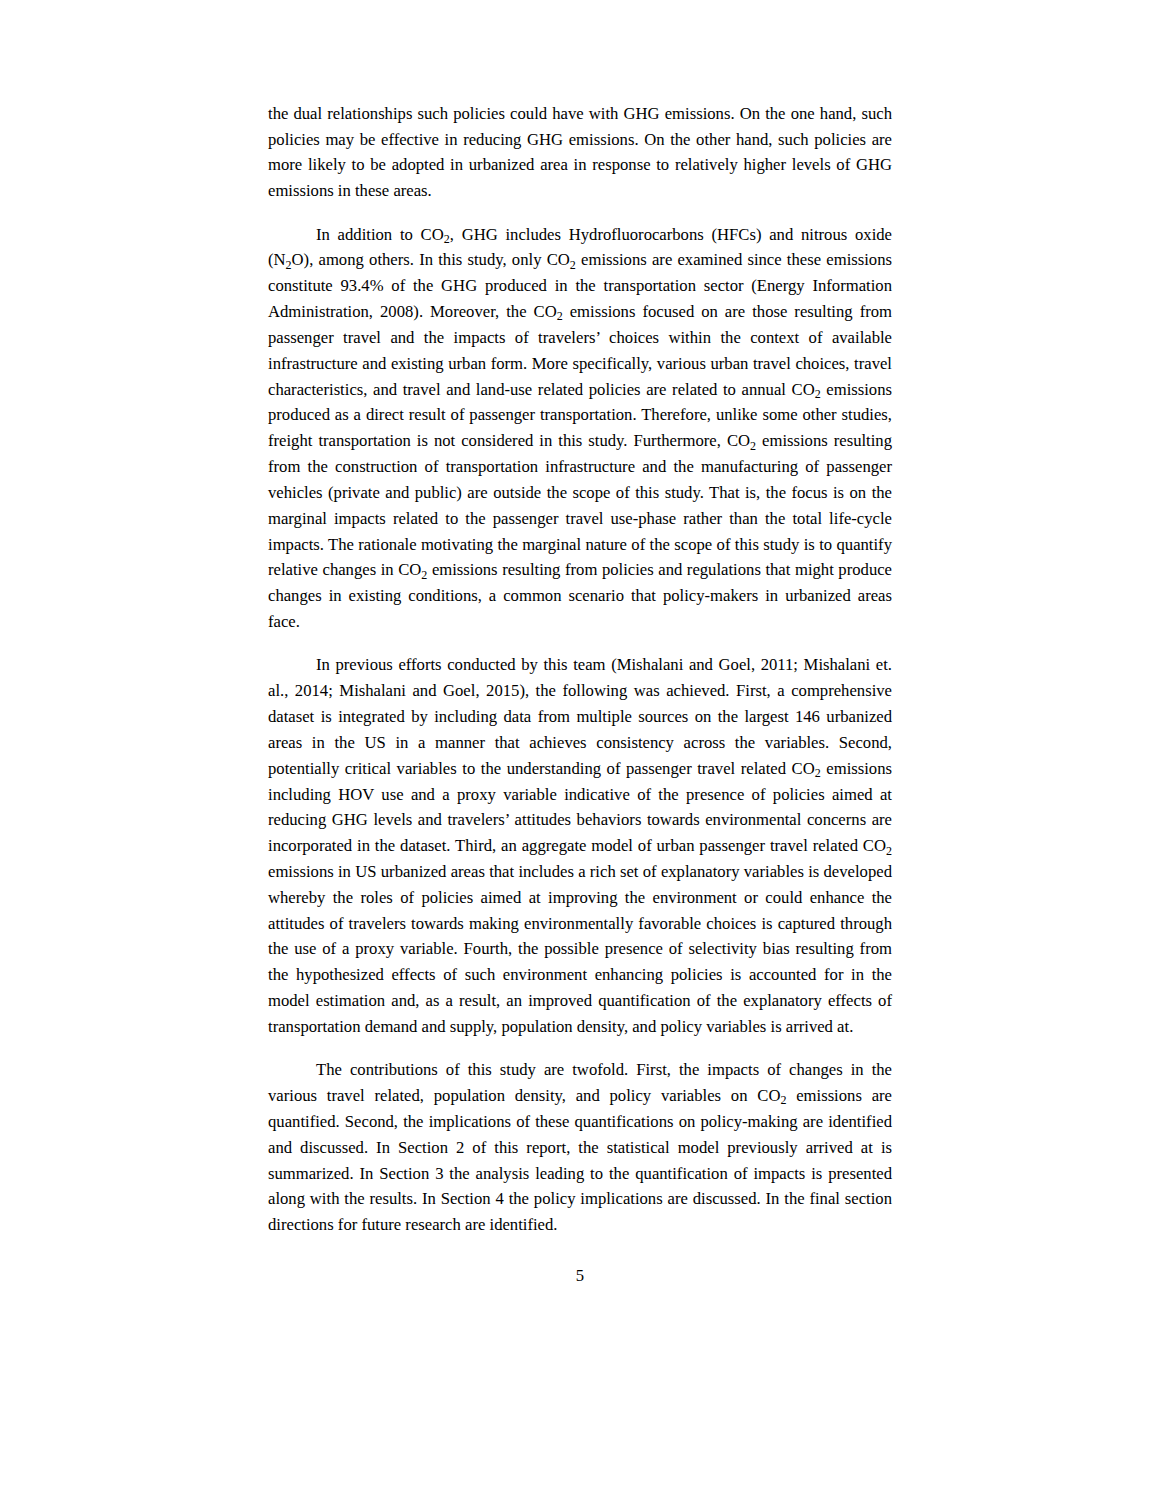the dual relationships such policies could have with GHG emissions. On the one hand, such policies may be effective in reducing GHG emissions. On the other hand, such policies are more likely to be adopted in urbanized area in response to relatively higher levels of GHG emissions in these areas.
In addition to CO2, GHG includes Hydrofluorocarbons (HFCs) and nitrous oxide (N2O), among others. In this study, only CO2 emissions are examined since these emissions constitute 93.4% of the GHG produced in the transportation sector (Energy Information Administration, 2008). Moreover, the CO2 emissions focused on are those resulting from passenger travel and the impacts of travelers’ choices within the context of available infrastructure and existing urban form. More specifically, various urban travel choices, travel characteristics, and travel and land-use related policies are related to annual CO2 emissions produced as a direct result of passenger transportation. Therefore, unlike some other studies, freight transportation is not considered in this study. Furthermore, CO2 emissions resulting from the construction of transportation infrastructure and the manufacturing of passenger vehicles (private and public) are outside the scope of this study. That is, the focus is on the marginal impacts related to the passenger travel use-phase rather than the total life-cycle impacts. The rationale motivating the marginal nature of the scope of this study is to quantify relative changes in CO2 emissions resulting from policies and regulations that might produce changes in existing conditions, a common scenario that policy-makers in urbanized areas face.
In previous efforts conducted by this team (Mishalani and Goel, 2011; Mishalani et. al., 2014; Mishalani and Goel, 2015), the following was achieved. First, a comprehensive dataset is integrated by including data from multiple sources on the largest 146 urbanized areas in the US in a manner that achieves consistency across the variables. Second, potentially critical variables to the understanding of passenger travel related CO2 emissions including HOV use and a proxy variable indicative of the presence of policies aimed at reducing GHG levels and travelers’ attitudes behaviors towards environmental concerns are incorporated in the dataset. Third, an aggregate model of urban passenger travel related CO2 emissions in US urbanized areas that includes a rich set of explanatory variables is developed whereby the roles of policies aimed at improving the environment or could enhance the attitudes of travelers towards making environmentally favorable choices is captured through the use of a proxy variable. Fourth, the possible presence of selectivity bias resulting from the hypothesized effects of such environment enhancing policies is accounted for in the model estimation and, as a result, an improved quantification of the explanatory effects of transportation demand and supply, population density, and policy variables is arrived at.
The contributions of this study are twofold. First, the impacts of changes in the various travel related, population density, and policy variables on CO2 emissions are quantified. Second, the implications of these quantifications on policy-making are identified and discussed. In Section 2 of this report, the statistical model previously arrived at is summarized. In Section 3 the analysis leading to the quantification of impacts is presented along with the results. In Section 4 the policy implications are discussed. In the final section directions for future research are identified.
5